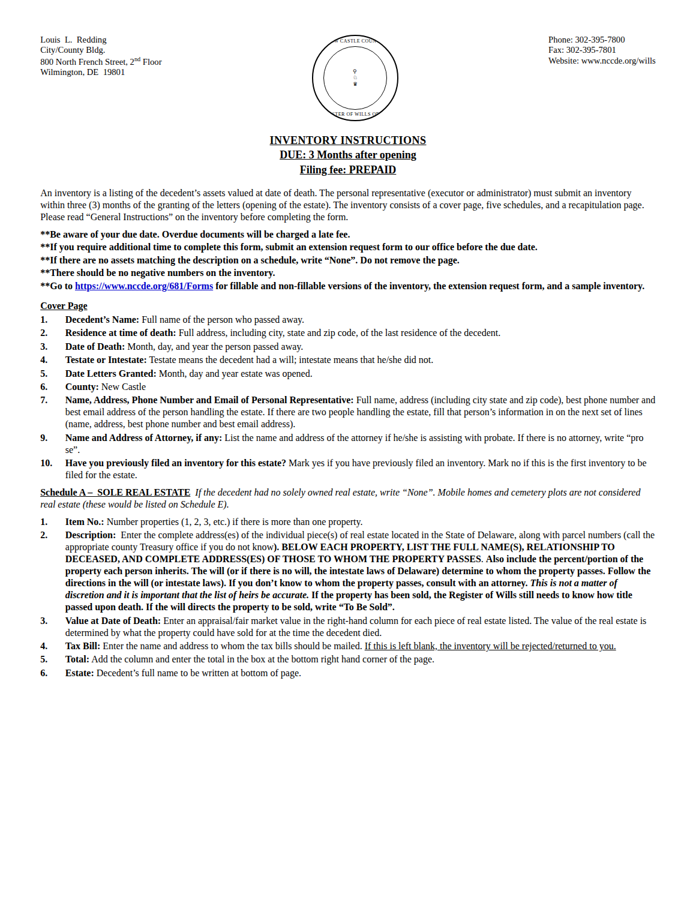Louis L. Redding
City/County Bldg.
800 North French Street, 2nd Floor
Wilmington, DE 19801
New Castle County
⚲
♘
♛
Register of Wills Office
Phone: 302-395-7800
Fax: 302-395-7801
Website: www.nccde.org/wills
INVENTORY INSTRUCTIONS
DUE: 3 Months after opening
Filing fee: PREPAID
An inventory is a listing of the decedent’s assets valued at date of death. The personal representative (executor or administrator) must submit an inventory within three (3) months of the granting of the letters (opening of the estate). The inventory consists of a cover page, five schedules, and a recapitulation page. Please read “General Instructions” on the inventory before completing the form.
**Be aware of your due date. Overdue documents will be charged a late fee.
**If you require additional time to complete this form, submit an extension request form to our office before the due date.
**If there are no assets matching the description on a schedule, write “None”. Do not remove the page.
**There should be no negative numbers on the inventory.
**Go to https://www.nccde.org/681/Forms for fillable and non-fillable versions of the inventory, the extension request form, and a sample inventory.
Cover Page
1. Decedent’s Name: Full name of the person who passed away.
2. Residence at time of death: Full address, including city, state and zip code, of the last residence of the decedent.
3. Date of Death: Month, day, and year the person passed away.
4. Testate or Intestate: Testate means the decedent had a will; intestate means that he/she did not.
5. Date Letters Granted: Month, day and year estate was opened.
6. County: New Castle
7. Name, Address, Phone Number and Email of Personal Representative: Full name, address (including city state and zip code), best phone number and best email address of the person handling the estate. If there are two people handling the estate, fill that person’s information in on the next set of lines (name, address, best phone number and best email address).
9. Name and Address of Attorney, if any: List the name and address of the attorney if he/she is assisting with probate. If there is no attorney, write “pro se”.
10. Have you previously filed an inventory for this estate? Mark yes if you have previously filed an inventory. Mark no if this is the first inventory to be filed for the estate.
Schedule A – SOLE REAL ESTATE If the decedent had no solely owned real estate, write “None”. Mobile homes and cemetery plots are not considered real estate (these would be listed on Schedule E).
1. Item No.: Number properties (1, 2, 3, etc.) if there is more than one property.
2. Description: Enter the complete address(es) of the individual piece(s) of real estate located in the State of Delaware, along with parcel numbers (call the appropriate county Treasury office if you do not know). BELOW EACH PROPERTY, LIST THE FULL NAME(S), RELATIONSHIP TO DECEASED, AND COMPLETE ADDRESS(ES) OF THOSE TO WHOM THE PROPERTY PASSES. Also include the percent/portion of the property each person inherits. The will (or if there is no will, the intestate laws of Delaware) determine to whom the property passes. Follow the directions in the will (or intestate laws). If you don’t know to whom the property passes, consult with an attorney. This is not a matter of discretion and it is important that the list of heirs be accurate. If the property has been sold, the Register of Wills still needs to know how title passed upon death. If the will directs the property to be sold, write “To Be Sold”.
3. Value at Date of Death: Enter an appraisal/fair market value in the right-hand column for each piece of real estate listed. The value of the real estate is determined by what the property could have sold for at the time the decedent died.
4. Tax Bill: Enter the name and address to whom the tax bills should be mailed. If this is left blank, the inventory will be rejected/returned to you.
5. Total: Add the column and enter the total in the box at the bottom right hand corner of the page.
6. Estate: Decedent’s full name to be written at bottom of page.